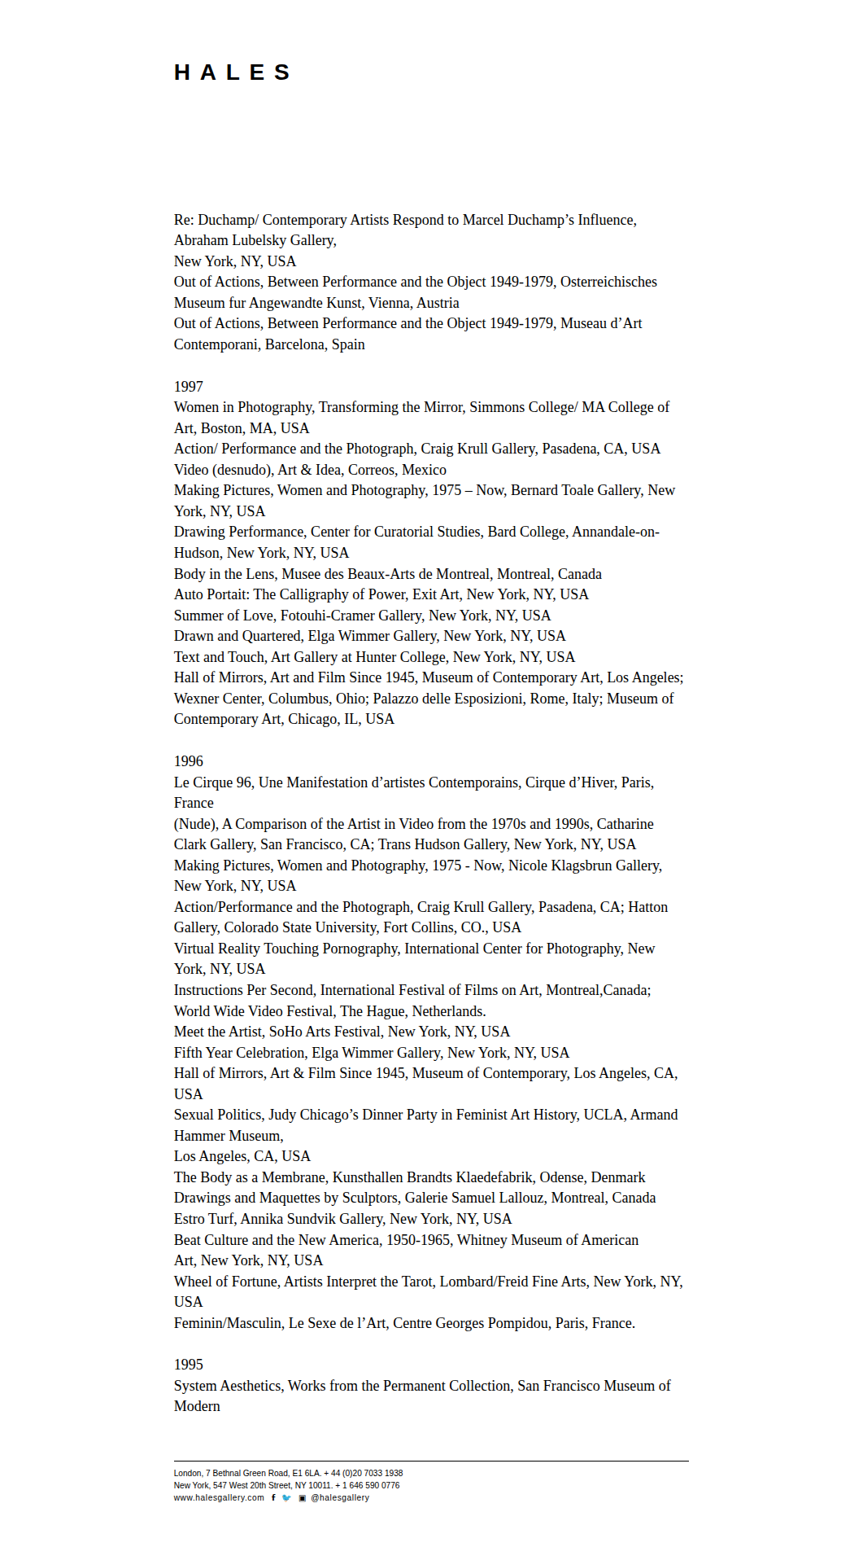HALES
Re: Duchamp/ Contemporary Artists Respond to Marcel Duchamp’s Influence, Abraham Lubelsky Gallery,
New York, NY, USA
Out of Actions, Between Performance and the Object 1949-1979, Osterreichisches Museum fur Angewandte Kunst, Vienna, Austria
Out of Actions, Between Performance and the Object 1949-1979, Museau d’Art Contemporani, Barcelona, Spain
1997
Women in Photography, Transforming the Mirror, Simmons College/ MA College of Art, Boston, MA, USA
Action/ Performance and the Photograph, Craig Krull Gallery, Pasadena, CA, USA
Video (desnudo), Art & Idea, Correos, Mexico
Making Pictures, Women and Photography, 1975 – Now, Bernard Toale Gallery, New York, NY, USA
Drawing Performance, Center for Curatorial Studies, Bard College, Annandale-on-Hudson, New York, NY, USA
Body in the Lens, Musee des Beaux-Arts de Montreal, Montreal, Canada
Auto Portait: The Calligraphy of Power, Exit Art, New York, NY, USA
Summer of Love, Fotouhi-Cramer Gallery, New York, NY, USA
Drawn and Quartered, Elga Wimmer Gallery, New York, NY, USA
Text and Touch, Art Gallery at Hunter College, New York, NY, USA
Hall of Mirrors, Art and Film Since 1945, Museum of Contemporary Art, Los Angeles; Wexner Center, Columbus, Ohio; Palazzo delle Esposizioni, Rome, Italy; Museum of Contemporary Art, Chicago, IL, USA
1996
Le Cirque 96, Une Manifestation d’artistes Contemporains, Cirque d’Hiver, Paris, France
(Nude), A Comparison of the Artist in Video from the 1970s and 1990s, Catharine Clark Gallery, San Francisco, CA; Trans Hudson Gallery, New York, NY, USA
Making Pictures, Women and Photography, 1975 - Now, Nicole Klagsbrun Gallery, New York, NY, USA
Action/Performance and the Photograph, Craig Krull Gallery, Pasadena, CA; Hatton Gallery, Colorado State University, Fort Collins, CO., USA
Virtual Reality Touching Pornography, International Center for Photography, New York, NY, USA
Instructions Per Second, International Festival of Films on Art, Montreal,Canada; World Wide Video Festival, The Hague, Netherlands.
Meet the Artist, SoHo Arts Festival, New York, NY, USA
Fifth Year Celebration, Elga Wimmer Gallery, New York, NY, USA
Hall of Mirrors, Art & Film Since 1945, Museum of Contemporary, Los Angeles, CA, USA
Sexual Politics, Judy Chicago’s Dinner Party in Feminist Art History, UCLA, Armand Hammer Museum,
Los Angeles, CA, USA
The Body as a Membrane, Kunsthallen Brandts Klaedefabrik, Odense, Denmark
Drawings and Maquettes by Sculptors, Galerie Samuel Lallouz, Montreal, Canada
Estro Turf, Annika Sundvik Gallery, New York, NY, USA
Beat Culture and the New America, 1950-1965, Whitney Museum of American
Art, New York, NY, USA
Wheel of Fortune, Artists Interpret the Tarot, Lombard/Freid Fine Arts, New York, NY, USA
Feminin/Masculin, Le Sexe de l’Art, Centre Georges Pompidou, Paris, France.
1995
System Aesthetics, Works from the Permanent Collection, San Francisco Museum of Modern
London, 7 Bethnal Green Road, E1 6LA. + 44 (0)20 7033 1938
New York, 547 West 20th Street, NY 10011. + 1 646 590 0776
www.halesgallery.com 𝗳 🐦 ▣ @halesgallery